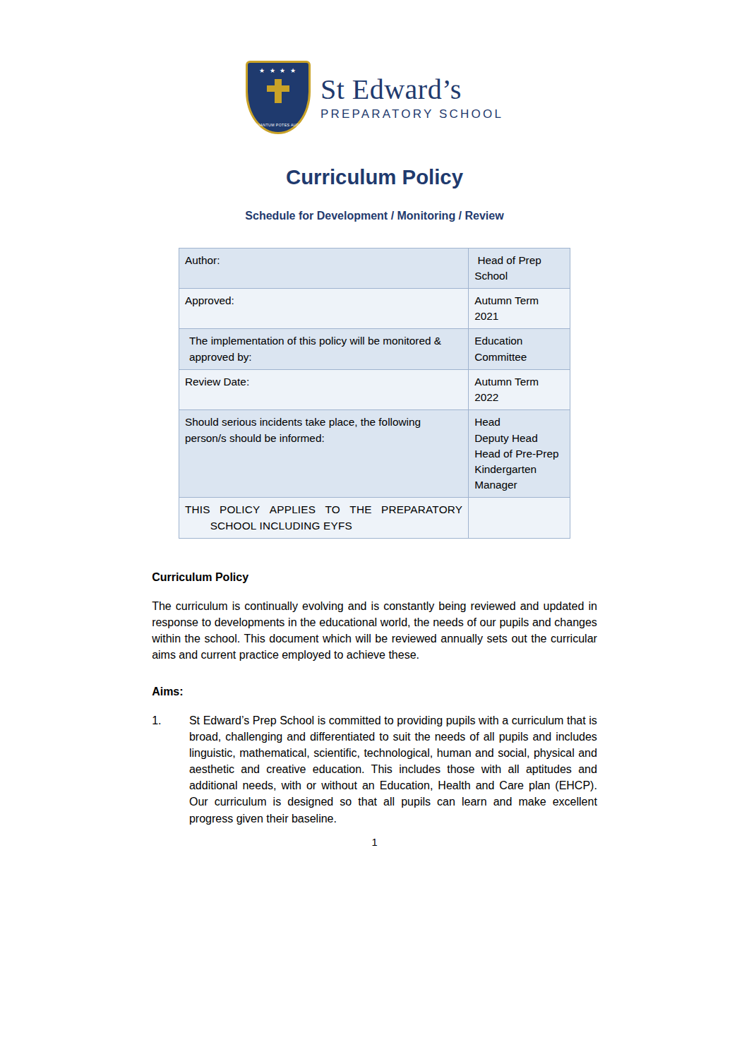★ ★ ★ ★
Quantum Potes Aude
St Edward’s
PREPARATORY SCHOOL
Curriculum Policy
Schedule for Development / Monitoring / Review
| Author: | Head of Prep School |
| Approved: | Autumn Term 2021 |
| The implementation of this policy will be monitored & approved by: | Education Committee |
| Review Date: | Autumn Term 2022 |
| Should serious incidents take place, the following person/s should be informed: | Head Deputy Head Head of Pre-Prep Kindergarten Manager |
| THIS POLICY APPLIES TO THE PREPARATORY SCHOOL INCLUDING EYFS | |
Curriculum Policy
The curriculum is continually evolving and is constantly being reviewed and updated in response to developments in the educational world, the needs of our pupils and changes within the school. This document which will be reviewed annually sets out the curricular aims and current practice employed to achieve these.
Aims:
St Edward’s Prep School is committed to providing pupils with a curriculum that is broad, challenging and differentiated to suit the needs of all pupils and includes linguistic, mathematical, scientific, technological, human and social, physical and aesthetic and creative education. This includes those with all aptitudes and additional needs, with or without an Education, Health and Care plan (EHCP). Our curriculum is designed so that all pupils can learn and make excellent progress given their baseline.
1